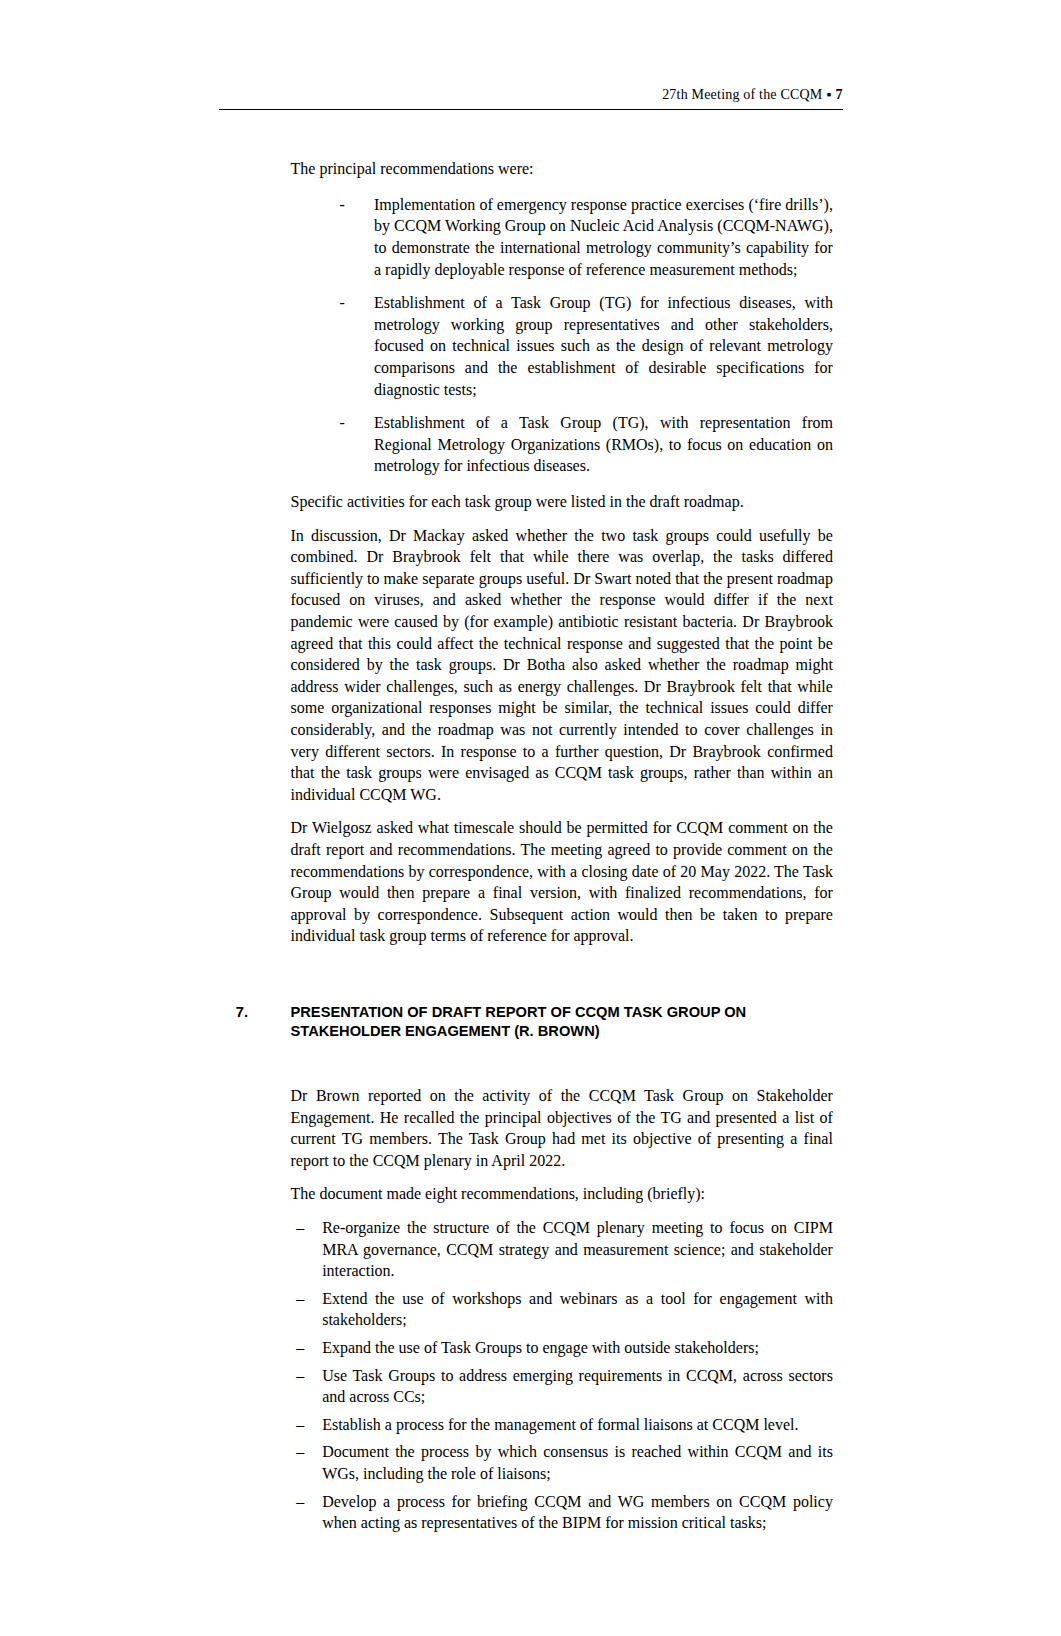27th Meeting of the CCQM▪7
The principal recommendations were:
Implementation of emergency response practice exercises (‘fire drills’), by CCQM Working Group on Nucleic Acid Analysis (CCQM-NAWG), to demonstrate the international metrology community’s capability for a rapidly deployable response of reference measurement methods;
Establishment of a Task Group (TG) for infectious diseases, with metrology working group representatives and other stakeholders, focused on technical issues such as the design of relevant metrology comparisons and the establishment of desirable specifications for diagnostic tests;
Establishment of a Task Group (TG), with representation from Regional Metrology Organizations (RMOs), to focus on education on metrology for infectious diseases.
Specific activities for each task group were listed in the draft roadmap.
In discussion, Dr Mackay asked whether the two task groups could usefully be combined. Dr Braybrook felt that while there was overlap, the tasks differed sufficiently to make separate groups useful. Dr Swart noted that the present roadmap focused on viruses, and asked whether the response would differ if the next pandemic were caused by (for example) antibiotic resistant bacteria. Dr Braybrook agreed that this could affect the technical response and suggested that the point be considered by the task groups. Dr Botha also asked whether the roadmap might address wider challenges, such as energy challenges. Dr Braybrook felt that while some organizational responses might be similar, the technical issues could differ considerably, and the roadmap was not currently intended to cover challenges in very different sectors. In response to a further question, Dr Braybrook confirmed that the task groups were envisaged as CCQM task groups, rather than within an individual CCQM WG.
Dr Wielgosz asked what timescale should be permitted for CCQM comment on the draft report and recommendations. The meeting agreed to provide comment on the recommendations by correspondence, with a closing date of 20 May 2022. The Task Group would then prepare a final version, with finalized recommendations, for approval by correspondence. Subsequent action would then be taken to prepare individual task group terms of reference for approval.
7.
PRESENTATION OF DRAFT REPORT OF CCQM TASK GROUP ON STAKEHOLDER ENGAGEMENT (R. BROWN)
Dr Brown reported on the activity of the CCQM Task Group on Stakeholder Engagement. He recalled the principal objectives of the TG and presented a list of current TG members. The Task Group had met its objective of presenting a final report to the CCQM plenary in April 2022.
The document made eight recommendations, including (briefly):
Re-organize the structure of the CCQM plenary meeting to focus on CIPM MRA governance, CCQM strategy and measurement science; and stakeholder interaction.
Extend the use of workshops and webinars as a tool for engagement with stakeholders;
Expand the use of Task Groups to engage with outside stakeholders;
Use Task Groups to address emerging requirements in CCQM, across sectors and across CCs;
Establish a process for the management of formal liaisons at CCQM level.
Document the process by which consensus is reached within CCQM and its WGs, including the role of liaisons;
Develop a process for briefing CCQM and WG members on CCQM policy when acting as representatives of the BIPM for mission critical tasks;